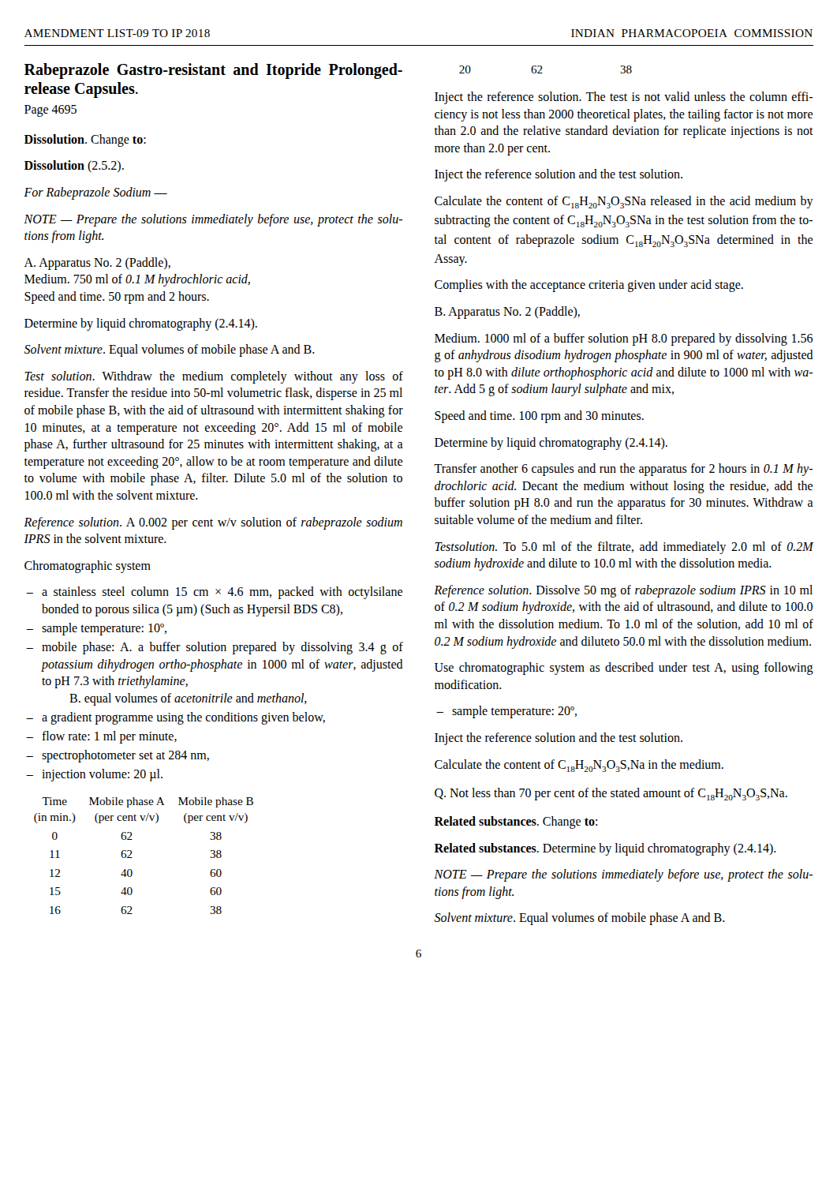AMENDMENT LIST-09 TO IP 2018 INDIAN PHARMACOPOEIA COMMISSION
Rabeprazole Gastro-resistant and Itopride Prolonged-release Capsules.
Page 4695
Dissolution. Change to:
Dissolution (2.5.2).
For Rabeprazole Sodium —
NOTE — Prepare the solutions immediately before use, protect the solutions from light.
A. Apparatus No. 2 (Paddle),
Medium. 750 ml of 0.1 M hydrochloric acid,
Speed and time. 50 rpm and 2 hours.
Determine by liquid chromatography (2.4.14).
Solvent mixture. Equal volumes of mobile phase A and B.
Test solution. Withdraw the medium completely without any loss of residue. Transfer the residue into 50-ml volumetric flask, disperse in 25 ml of mobile phase B, with the aid of ultrasound with intermittent shaking for 10 minutes, at a temperature not exceeding 20°. Add 15 ml of mobile phase A, further ultrasound for 25 minutes with intermittent shaking, at a temperature not exceeding 20°, allow to be at room temperature and dilute to volume with mobile phase A, filter. Dilute 5.0 ml of the solution to 100.0 ml with the solvent mixture.
Reference solution. A 0.002 per cent w/v solution of rabeprazole sodium IPRS in the solvent mixture.
Chromatographic system
a stainless steel column 15 cm × 4.6 mm, packed with octylsilane bonded to porous silica (5 µm) (Such as Hypersil BDS C8),
sample temperature: 10º,
mobile phase: A. a buffer solution prepared by dissolving 3.4 g of potassium dihydrogen ortho-phosphate in 1000 ml of water, adjusted to pH 7.3 with triethylamine,
B. equal volumes of acetonitrile and methanol,
a gradient programme using the conditions given below,
flow rate: 1 ml per minute,
spectrophotometer set at 284 nm,
injection volume: 20 µl.
| Time (in min.) | Mobile phase A (per cent v/v) | Mobile phase B (per cent v/v) |
| --- | --- | --- |
| 0 | 62 | 38 |
| 11 | 62 | 38 |
| 12 | 40 | 60 |
| 15 | 40 | 60 |
| 16 | 62 | 38 |
| 20 | 62 | 38 |
Inject the reference solution. The test is not valid unless the column efficiency is not less than 2000 theoretical plates, the tailing factor is not more than 2.0 and the relative standard deviation for replicate injections is not more than 2.0 per cent.
Inject the reference solution and the test solution.
Calculate the content of C18H20N3O3SNa released in the acid medium by subtracting the content of C18H20N3O3SNa in the test solution from the total content of rabeprazole sodium C18H20N3O3SNa determined in the Assay.
Complies with the acceptance criteria given under acid stage.
B. Apparatus No. 2 (Paddle),
Medium. 1000 ml of a buffer solution pH 8.0 prepared by dissolving 1.56 g of anhydrous disodium hydrogen phosphate in 900 ml of water, adjusted to pH 8.0 with dilute orthophosphoric acid and dilute to 1000 ml with water. Add 5 g of sodium lauryl sulphate and mix,
Speed and time. 100 rpm and 30 minutes.
Determine by liquid chromatography (2.4.14).
Transfer another 6 capsules and run the apparatus for 2 hours in 0.1 M hydrochloric acid. Decant the medium without losing the residue, add the buffer solution pH 8.0 and run the apparatus for 30 minutes. Withdraw a suitable volume of the medium and filter.
Testsolution. To 5.0 ml of the filtrate, add immediately 2.0 ml of 0.2M sodium hydroxide and dilute to 10.0 ml with the dissolution media.
Reference solution. Dissolve 50 mg of rabeprazole sodium IPRS in 10 ml of 0.2 M sodium hydroxide, with the aid of ultrasound, and dilute to 100.0 ml with the dissolution medium. To 1.0 ml of the solution, add 10 ml of 0.2 M sodium hydroxide and diluteto 50.0 ml with the dissolution medium.
Use chromatographic system as described under test A, using following modification.
sample temperature: 20º,
Inject the reference solution and the test solution.
Calculate the content of C18H20N3O3S,Na in the medium.
Q. Not less than 70 per cent of the stated amount of C18H20N3O3S,Na.
Related substances. Change to:
Related substances. Determine by liquid chromatography (2.4.14).
NOTE — Prepare the solutions immediately before use, protect the solutions from light.
Solvent mixture. Equal volumes of mobile phase A and B.
6